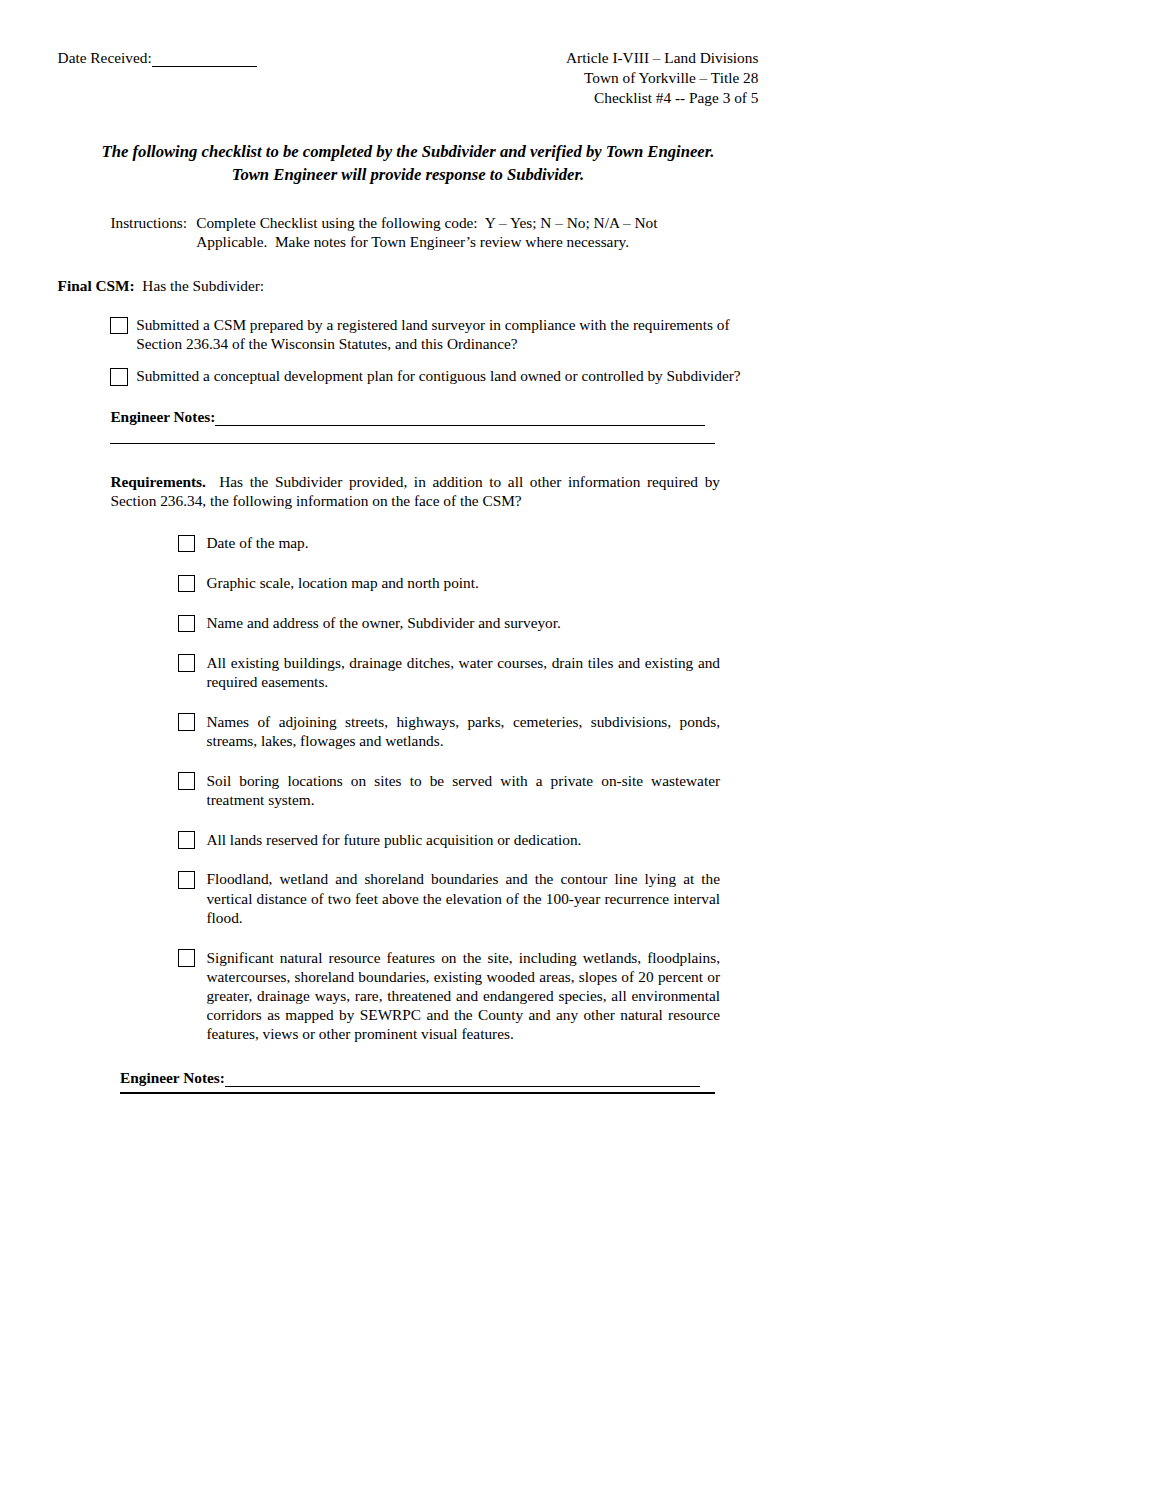Date Received:
Article I-VIII – Land Divisions
Town of Yorkville – Title 28
Checklist #4 -- Page 3 of 5
The following checklist to be completed by the Subdivider and verified by Town Engineer.
Town Engineer will provide response to Subdivider.
Instructions:
Complete Checklist using the following code: Y – Yes; N – No; N/A – Not Applicable. Make notes for Town Engineer’s review where necessary.
Final CSM: Has the Subdivider:
Submitted a CSM prepared by a registered land surveyor in compliance with the requirements of Section 236.34 of the Wisconsin Statutes, and this Ordinance?
Submitted a conceptual development plan for contiguous land owned or controlled by Subdivider?
Engineer Notes:
Requirements. Has the Subdivider provided, in addition to all other information required by Section 236.34, the following information on the face of the CSM?
Date of the map.
Graphic scale, location map and north point.
Name and address of the owner, Subdivider and surveyor.
All existing buildings, drainage ditches, water courses, drain tiles and existing and required easements.
Names of adjoining streets, highways, parks, cemeteries, subdivisions, ponds, streams, lakes, flowages and wetlands.
Soil boring locations on sites to be served with a private on-site wastewater treatment system.
All lands reserved for future public acquisition or dedication.
Floodland, wetland and shoreland boundaries and the contour line lying at the vertical distance of two feet above the elevation of the 100-year recurrence interval flood.
Significant natural resource features on the site, including wetlands, floodplains, watercourses, shoreland boundaries, existing wooded areas, slopes of 20 percent or greater, drainage ways, rare, threatened and endangered species, all environmental corridors as mapped by SEWRPC and the County and any other natural resource features, views or other prominent visual features.
Engineer Notes: